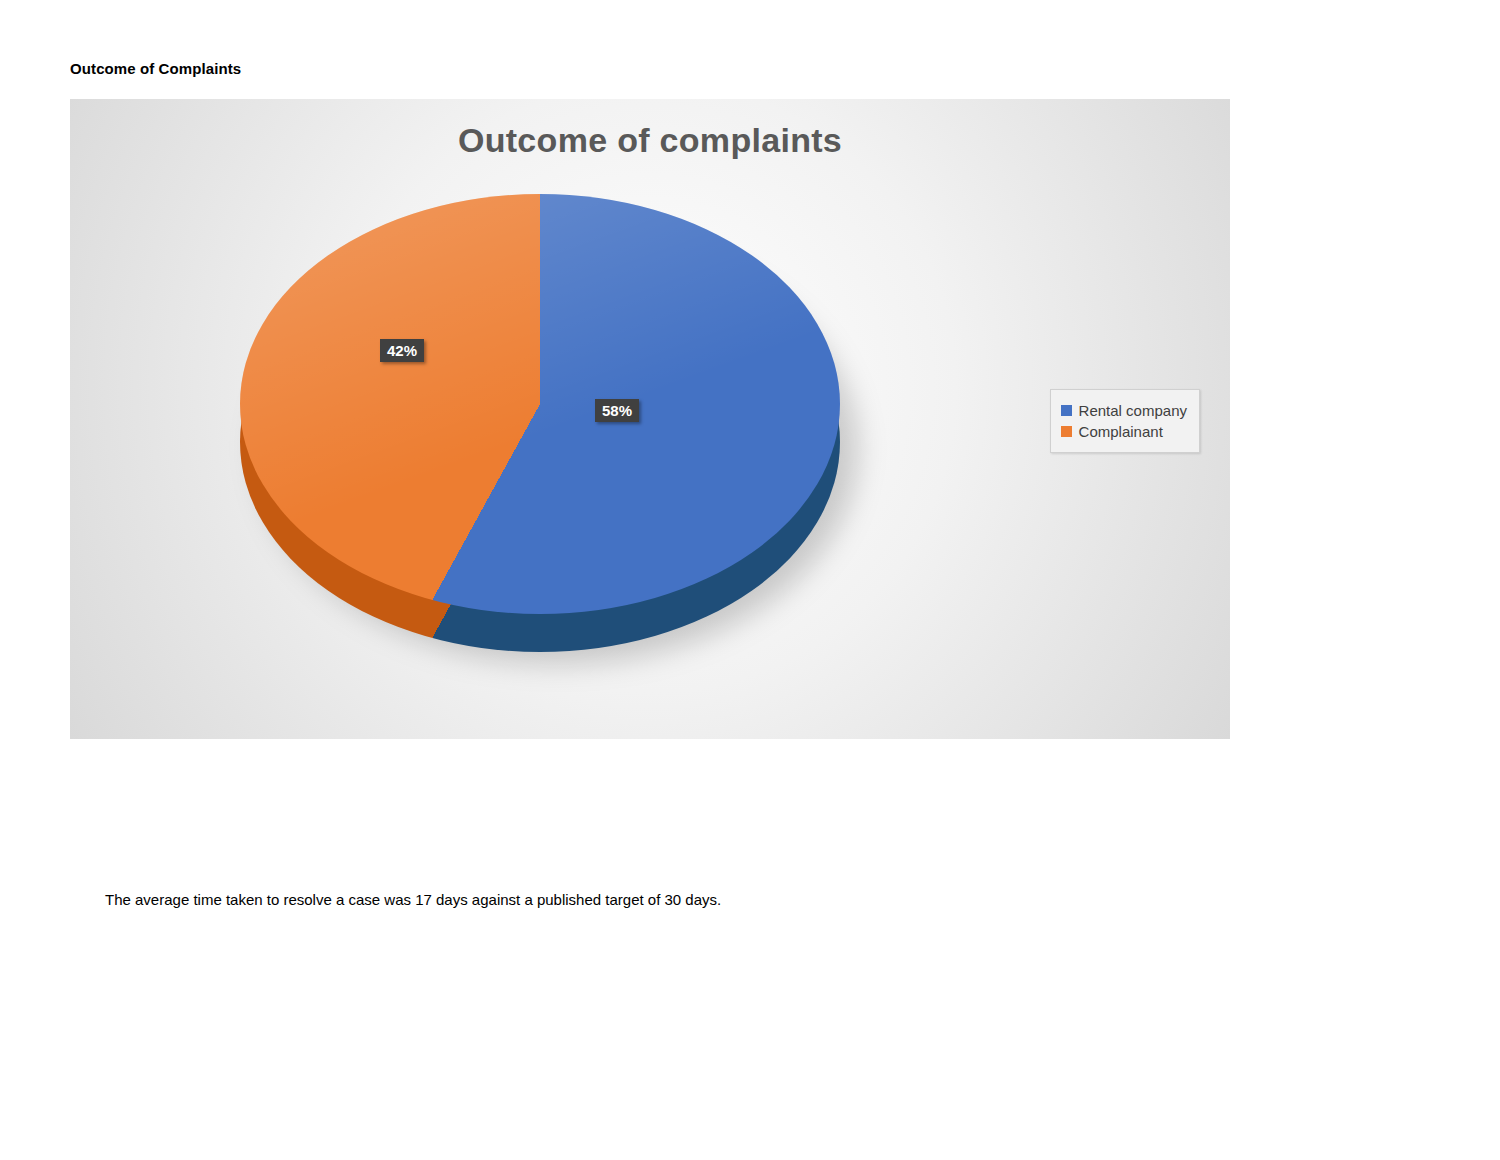Outcome of Complaints
Outcome of complaints
58%
42%
Rental company
Complainant
The average time taken to resolve a case was 17 days against a published target of 30 days.